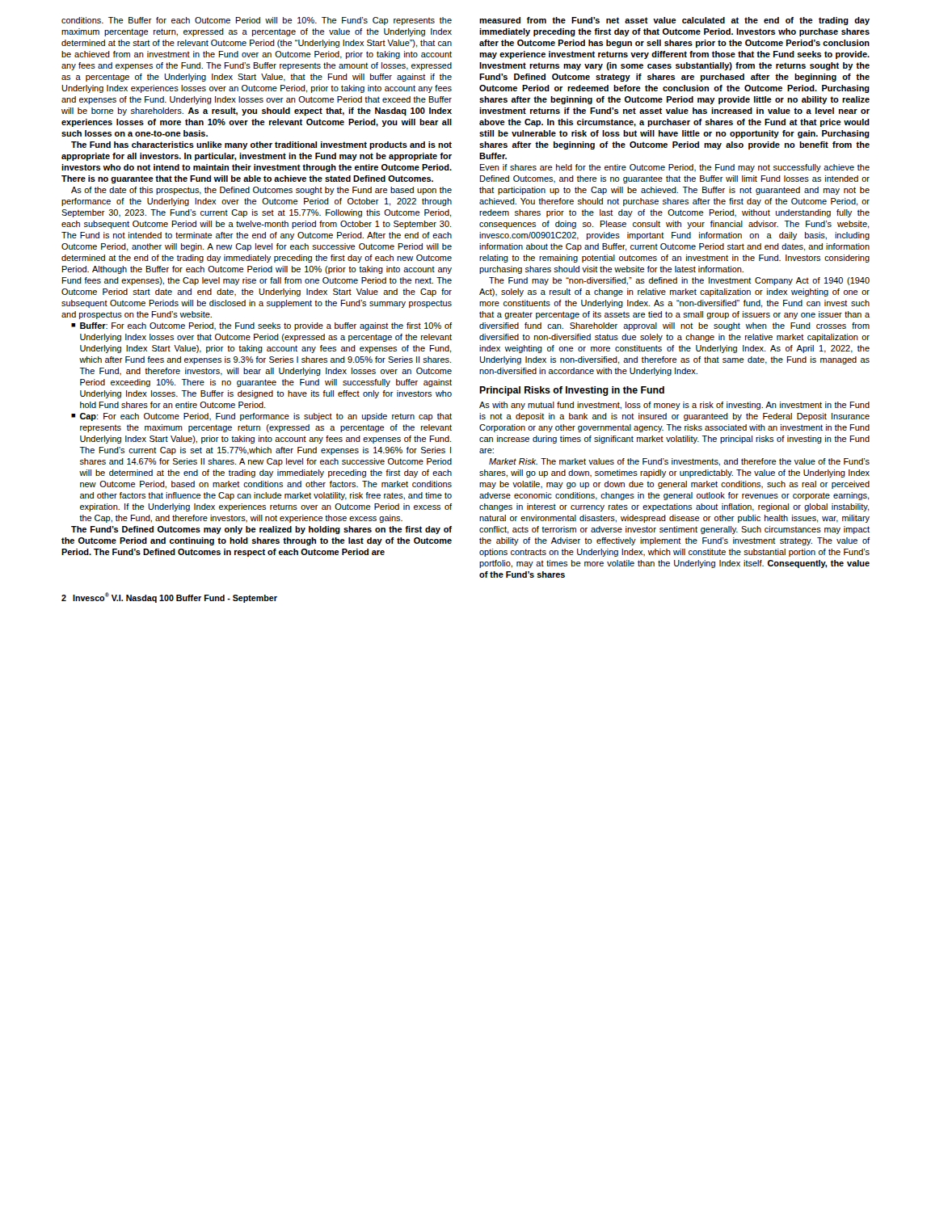conditions. The Buffer for each Outcome Period will be 10%. The Fund’s Cap represents the maximum percentage return, expressed as a percentage of the value of the Underlying Index determined at the start of the relevant Outcome Period (the “Underlying Index Start Value”), that can be achieved from an investment in the Fund over an Outcome Period, prior to taking into account any fees and expenses of the Fund. The Fund’s Buffer represents the amount of losses, expressed as a percentage of the Underlying Index Start Value, that the Fund will buffer against if the Underlying Index experiences losses over an Outcome Period, prior to taking into account any fees and expenses of the Fund. Underlying Index losses over an Outcome Period that exceed the Buffer will be borne by shareholders. As a result, you should expect that, if the Nasdaq 100 Index experiences losses of more than 10% over the relevant Outcome Period, you will bear all such losses on a one-to-one basis.
The Fund has characteristics unlike many other traditional investment products and is not appropriate for all investors. In particular, investment in the Fund may not be appropriate for investors who do not intend to maintain their investment through the entire Outcome Period. There is no guarantee that the Fund will be able to achieve the stated Defined Outcomes.
As of the date of this prospectus, the Defined Outcomes sought by the Fund are based upon the performance of the Underlying Index over the Outcome Period of October 1, 2022 through September 30, 2023. The Fund’s current Cap is set at 15.77%. Following this Outcome Period, each subsequent Outcome Period will be a twelve-month period from October 1 to September 30. The Fund is not intended to terminate after the end of any Outcome Period. After the end of each Outcome Period, another will begin. A new Cap level for each successive Outcome Period will be determined at the end of the trading day immediately preceding the first day of each new Outcome Period. Although the Buffer for each Outcome Period will be 10% (prior to taking into account any Fund fees and expenses), the Cap level may rise or fall from one Outcome Period to the next. The Outcome Period start date and end date, the Underlying Index Start Value and the Cap for subsequent Outcome Periods will be disclosed in a supplement to the Fund’s summary prospectus and prospectus on the Fund’s website.
Buffer: For each Outcome Period, the Fund seeks to provide a buffer against the first 10% of Underlying Index losses over that Outcome Period (expressed as a percentage of the relevant Underlying Index Start Value), prior to taking account any fees and expenses of the Fund, which after Fund fees and expenses is 9.3% for Series I shares and 9.05% for Series II shares. The Fund, and therefore investors, will bear all Underlying Index losses over an Outcome Period exceeding 10%. There is no guarantee the Fund will successfully buffer against Underlying Index losses. The Buffer is designed to have its full effect only for investors who hold Fund shares for an entire Outcome Period.
Cap: For each Outcome Period, Fund performance is subject to an upside return cap that represents the maximum percentage return (expressed as a percentage of the relevant Underlying Index Start Value), prior to taking into account any fees and expenses of the Fund. The Fund’s current Cap is set at 15.77%,which after Fund expenses is 14.96% for Series I shares and 14.67% for Series II shares. A new Cap level for each successive Outcome Period will be determined at the end of the trading day immediately preceding the first day of each new Outcome Period, based on market conditions and other factors. The market conditions and other factors that influence the Cap can include market volatility, risk free rates, and time to expiration. If the Underlying Index experiences returns over an Outcome Period in excess of the Cap, the Fund, and therefore investors, will not experience those excess gains.
The Fund’s Defined Outcomes may only be realized by holding shares on the first day of the Outcome Period and continuing to hold shares through to the last day of the Outcome Period. The Fund’s Defined Outcomes in respect of each Outcome Period are
measured from the Fund’s net asset value calculated at the end of the trading day immediately preceding the first day of that Outcome Period. Investors who purchase shares after the Outcome Period has begun or sell shares prior to the Outcome Period’s conclusion may experience investment returns very different from those that the Fund seeks to provide. Investment returns may vary (in some cases substantially) from the returns sought by the Fund’s Defined Outcome strategy if shares are purchased after the beginning of the Outcome Period or redeemed before the conclusion of the Outcome Period. Purchasing shares after the beginning of the Outcome Period may provide little or no ability to realize investment returns if the Fund’s net asset value has increased in value to a level near or above the Cap. In this circumstance, a purchaser of shares of the Fund at that price would still be vulnerable to risk of loss but will have little or no opportunity for gain. Purchasing shares after the beginning of the Outcome Period may also provide no benefit from the Buffer.
Even if shares are held for the entire Outcome Period, the Fund may not successfully achieve the Defined Outcomes, and there is no guarantee that the Buffer will limit Fund losses as intended or that participation up to the Cap will be achieved. The Buffer is not guaranteed and may not be achieved. You therefore should not purchase shares after the first day of the Outcome Period, or redeem shares prior to the last day of the Outcome Period, without understanding fully the consequences of doing so. Please consult with your financial advisor. The Fund’s website, invesco.com/00901C202, provides important Fund information on a daily basis, including information about the Cap and Buffer, current Outcome Period start and end dates, and information relating to the remaining potential outcomes of an investment in the Fund. Investors considering purchasing shares should visit the website for the latest information.
The Fund may be “non-diversified,” as defined in the Investment Company Act of 1940 (1940 Act), solely as a result of a change in relative market capitalization or index weighting of one or more constituents of the Underlying Index. As a “non-diversified” fund, the Fund can invest such that a greater percentage of its assets are tied to a small group of issuers or any one issuer than a diversified fund can. Shareholder approval will not be sought when the Fund crosses from diversified to non-diversified status due solely to a change in the relative market capitalization or index weighting of one or more constituents of the Underlying Index. As of April 1, 2022, the Underlying Index is non-diversified, and therefore as of that same date, the Fund is managed as non-diversified in accordance with the Underlying Index.
Principal Risks of Investing in the Fund
As with any mutual fund investment, loss of money is a risk of investing. An investment in the Fund is not a deposit in a bank and is not insured or guaranteed by the Federal Deposit Insurance Corporation or any other governmental agency. The risks associated with an investment in the Fund can increase during times of significant market volatility. The principal risks of investing in the Fund are:
Market Risk. The market values of the Fund’s investments, and therefore the value of the Fund’s shares, will go up and down, sometimes rapidly or unpredictably. The value of the Underlying Index may be volatile, may go up or down due to general market conditions, such as real or perceived adverse economic conditions, changes in the general outlook for revenues or corporate earnings, changes in interest or currency rates or expectations about inflation, regional or global instability, natural or environmental disasters, widespread disease or other public health issues, war, military conflict, acts of terrorism or adverse investor sentiment generally. Such circumstances may impact the ability of the Adviser to effectively implement the Fund’s investment strategy. The value of options contracts on the Underlying Index, which will constitute the substantial portion of the Fund’s portfolio, may at times be more volatile than the Underlying Index itself. Consequently, the value of the Fund’s shares
2 Invesco® V.I. Nasdaq 100 Buffer Fund - September